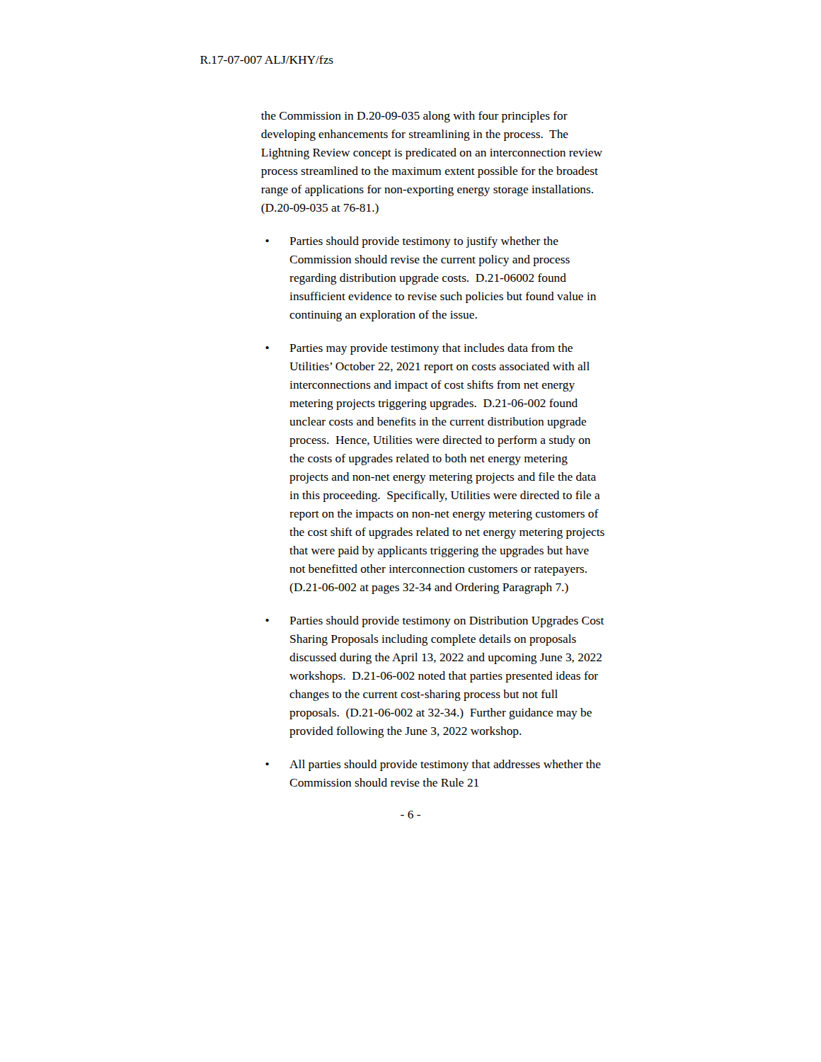R.17-07-007 ALJ/KHY/fzs
the Commission in D.20-09-035 along with four principles for developing enhancements for streamlining in the process. The Lightning Review concept is predicated on an interconnection review process streamlined to the maximum extent possible for the broadest range of applications for non-exporting energy storage installations. (D.20-09-035 at 76-81.)
Parties should provide testimony to justify whether the Commission should revise the current policy and process regarding distribution upgrade costs. D.21-06002 found insufficient evidence to revise such policies but found value in continuing an exploration of the issue.
Parties may provide testimony that includes data from the Utilities’ October 22, 2021 report on costs associated with all interconnections and impact of cost shifts from net energy metering projects triggering upgrades. D.21-06-002 found unclear costs and benefits in the current distribution upgrade process. Hence, Utilities were directed to perform a study on the costs of upgrades related to both net energy metering projects and non-net energy metering projects and file the data in this proceeding. Specifically, Utilities were directed to file a report on the impacts on non-net energy metering customers of the cost shift of upgrades related to net energy metering projects that were paid by applicants triggering the upgrades but have not benefitted other interconnection customers or ratepayers. (D.21-06-002 at pages 32-34 and Ordering Paragraph 7.)
Parties should provide testimony on Distribution Upgrades Cost Sharing Proposals including complete details on proposals discussed during the April 13, 2022 and upcoming June 3, 2022 workshops. D.21-06-002 noted that parties presented ideas for changes to the current cost-sharing process but not full proposals. (D.21-06-002 at 32-34.) Further guidance may be provided following the June 3, 2022 workshop.
All parties should provide testimony that addresses whether the Commission should revise the Rule 21
- 6 -